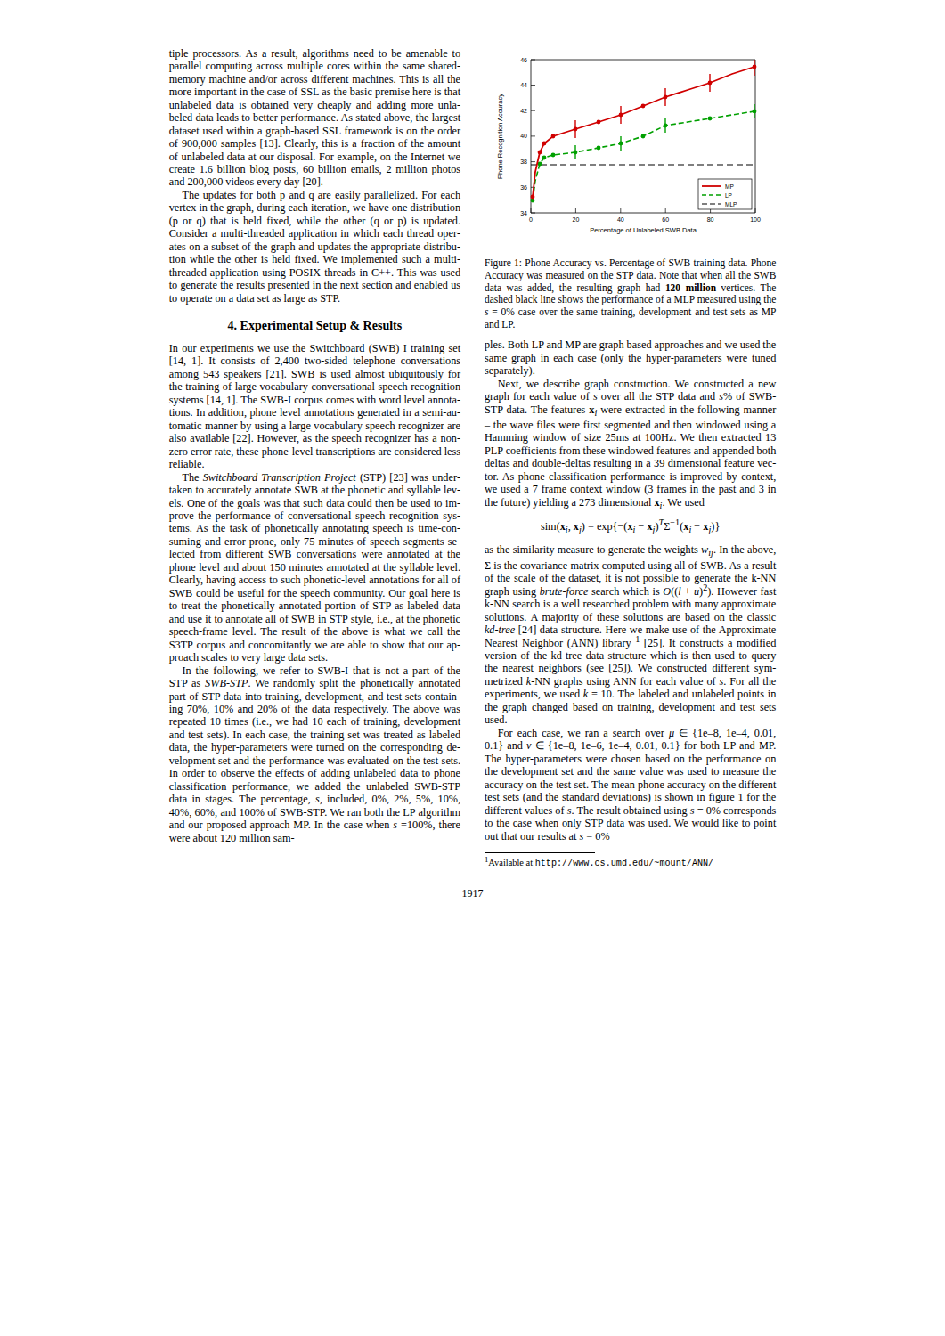tiple processors. As a result, algorithms need to be amenable to parallel computing across multiple cores within the same shared-memory machine and/or across different machines. This is all the more important in the case of SSL as the basic premise here is that unlabeled data is obtained very cheaply and adding more unlabeled data leads to better performance. As stated above, the largest dataset used within a graph-based SSL framework is on the order of 900,000 samples [13]. Clearly, this is a fraction of the amount of unlabeled data at our disposal. For example, on the Internet we create 1.6 billion blog posts, 60 billion emails, 2 million photos and 200,000 videos every day [20].
The updates for both p and q are easily parallelized. For each vertex in the graph, during each iteration, we have one distribution (p or q) that is held fixed, while the other (q or p) is updated. Consider a multi-threaded application in which each thread operates on a subset of the graph and updates the appropriate distribution while the other is held fixed. We implemented such a multi-threaded application using POSIX threads in C++. This was used to generate the results presented in the next section and enabled us to operate on a data set as large as STP.
4. Experimental Setup & Results
In our experiments we use the Switchboard (SWB) I training set [14, 1]. It consists of 2,400 two-sided telephone conversations among 543 speakers [21]. SWB is used almost ubiquitously for the training of large vocabulary conversational speech recognition systems [14, 1]. The SWB-I corpus comes with word level annotations. In addition, phone level annotations generated in a semi-automatic manner by using a large vocabulary speech recognizer are also available [22]. However, as the speech recognizer has a non-zero error rate, these phone-level transcriptions are considered less reliable.
The Switchboard Transcription Project (STP) [23] was undertaken to accurately annotate SWB at the phonetic and syllable levels. One of the goals was that such data could then be used to improve the performance of conversational speech recognition systems. As the task of phonetically annotating speech is time-consuming and error-prone, only 75 minutes of speech segments selected from different SWB conversations were annotated at the phone level and about 150 minutes annotated at the syllable level. Clearly, having access to such phonetic-level annotations for all of SWB could be useful for the speech community. Our goal here is to treat the phonetically annotated portion of STP as labeled data and use it to annotate all of SWB in STP style, i.e., at the phonetic speech-frame level. The result of the above is what we call the S3TP corpus and concomitantly we are able to show that our approach scales to very large data sets.
In the following, we refer to SWB-I that is not a part of the STP as SWB-STP. We randomly split the phonetically annotated part of STP data into training, development, and test sets containing 70%, 10% and 20% of the data respectively. The above was repeated 10 times (i.e., we had 10 each of training, development and test sets). In each case, the training set was treated as labeled data, the hyper-parameters were turned on the corresponding development set and the performance was evaluated on the test sets. In order to observe the effects of adding unlabeled data to phone classification performance, we added the unlabeled SWB-STP data in stages. The percentage, s, included, 0%, 2%, 5%, 10%, 40%, 60%, and 100% of SWB-STP. We ran both the LP algorithm and our proposed approach MP. In the case when s =100%, there were about 120 million sam-
34 36 38 40 42 44 46 0 20 40 60 80 100 Percentage of Unlabeled SWB Data Phone Recognition Accuracy MP LP MLP
Figure 1: Phone Accuracy vs. Percentage of SWB training data. Phone Accuracy was measured on the STP data. Note that when all the SWB data was added, the resulting graph had 120 million vertices. The dashed black line shows the performance of a MLP measured using the s = 0% case over the same training, development and test sets as MP and LP.
ples. Both LP and MP are graph based approaches and we used the same graph in each case (only the hyper-parameters were tuned separately).
Next, we describe graph construction. We constructed a new graph for each value of s over all the STP data and s% of SWB-STP data. The features xi were extracted in the following manner – the wave files were first segmented and then windowed using a Hamming window of size 25ms at 100Hz. We then extracted 13 PLP coefficients from these windowed features and appended both deltas and double-deltas resulting in a 39 dimensional feature vector. As phone classification performance is improved by context, we used a 7 frame context window (3 frames in the past and 3 in the future) yielding a 273 dimensional xi. We used
sim(xi, xj) = exp{−(xi − xj)TΣ−1(xi − xj)}
as the similarity measure to generate the weights wij. In the above, Σ is the covariance matrix computed using all of SWB. As a result of the scale of the dataset, it is not possible to generate the k-NN graph using brute-force search which is O((l + u)2). However fast k-NN search is a well researched problem with many approximate solutions. A majority of these solutions are based on the classic kd-tree [24] data structure. Here we make use of the Approximate Nearest Neighbor (ANN) library 1 [25]. It constructs a modified version of the kd-tree data structure which is then used to query the nearest neighbors (see [25]). We constructed different symmetrized k-NN graphs using ANN for each value of s. For all the experiments, we used k = 10. The labeled and unlabeled points in the graph changed based on training, development and test sets used.
For each case, we ran a search over μ ∈ {1e–8, 1e–4, 0.01, 0.1} and ν ∈ {1e–8, 1e–6, 1e–4, 0.01, 0.1} for both LP and MP. The hyper-parameters were chosen based on the performance on the development set and the same value was used to measure the accuracy on the test set. The mean phone accuracy on the different test sets (and the standard deviations) is shown in figure 1 for the different values of s. The result obtained using s = 0% corresponds to the case when only STP data was used. We would like to point out that our results at s = 0%
1Available at http://www.cs.umd.edu/~mount/ANN/
1917